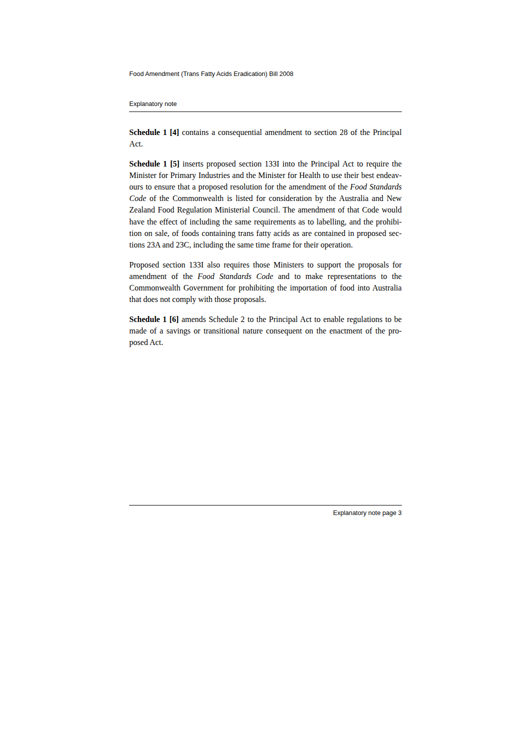Food Amendment (Trans Fatty Acids Eradication) Bill 2008
Explanatory note
Schedule 1 [4] contains a consequential amendment to section 28 of the Principal Act.
Schedule 1 [5] inserts proposed section 133I into the Principal Act to require the Minister for Primary Industries and the Minister for Health to use their best endeavours to ensure that a proposed resolution for the amendment of the Food Standards Code of the Commonwealth is listed for consideration by the Australia and New Zealand Food Regulation Ministerial Council. The amendment of that Code would have the effect of including the same requirements as to labelling, and the prohibition on sale, of foods containing trans fatty acids as are contained in proposed sections 23A and 23C, including the same time frame for their operation.
Proposed section 133I also requires those Ministers to support the proposals for amendment of the Food Standards Code and to make representations to the Commonwealth Government for prohibiting the importation of food into Australia that does not comply with those proposals.
Schedule 1 [6] amends Schedule 2 to the Principal Act to enable regulations to be made of a savings or transitional nature consequent on the enactment of the proposed Act.
Explanatory note page 3